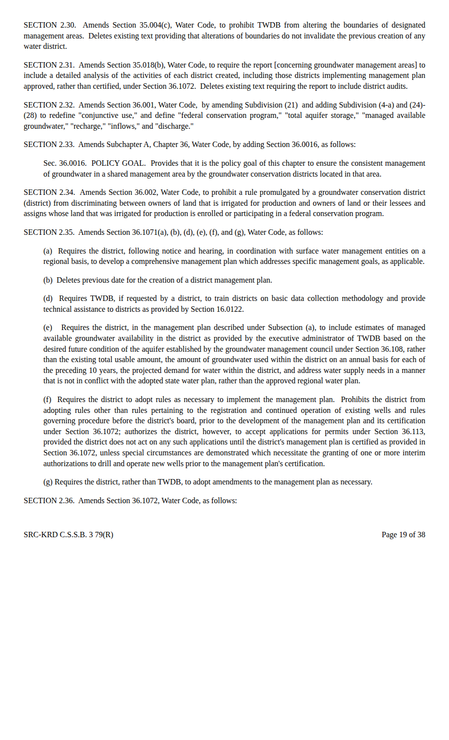SECTION 2.30. Amends Section 35.004(c), Water Code, to prohibit TWDB from altering the boundaries of designated management areas. Deletes existing text providing that alterations of boundaries do not invalidate the previous creation of any water district.
SECTION 2.31. Amends Section 35.018(b), Water Code, to require the report [concerning groundwater management areas] to include a detailed analysis of the activities of each district created, including those districts implementing management plan approved, rather than certified, under Section 36.1072. Deletes existing text requiring the report to include district audits.
SECTION 2.32. Amends Section 36.001, Water Code, by amending Subdivision (21) and adding Subdivision (4-a) and (24)-(28) to redefine "conjunctive use," and define "federal conservation program," "total aquifer storage," "managed available groundwater," "recharge," "inflows," and "discharge."
SECTION 2.33. Amends Subchapter A, Chapter 36, Water Code, by adding Section 36.0016, as follows:
Sec. 36.0016. POLICY GOAL. Provides that it is the policy goal of this chapter to ensure the consistent management of groundwater in a shared management area by the groundwater conservation districts located in that area.
SECTION 2.34. Amends Section 36.002, Water Code, to prohibit a rule promulgated by a groundwater conservation district (district) from discriminating between owners of land that is irrigated for production and owners of land or their lessees and assigns whose land that was irrigated for production is enrolled or participating in a federal conservation program.
SECTION 2.35. Amends Section 36.1071(a), (b), (d), (e), (f), and (g), Water Code, as follows:
(a) Requires the district, following notice and hearing, in coordination with surface water management entities on a regional basis, to develop a comprehensive management plan which addresses specific management goals, as applicable.
(b) Deletes previous date for the creation of a district management plan.
(d) Requires TWDB, if requested by a district, to train districts on basic data collection methodology and provide technical assistance to districts as provided by Section 16.0122.
(e) Requires the district, in the management plan described under Subsection (a), to include estimates of managed available groundwater availability in the district as provided by the executive administrator of TWDB based on the desired future condition of the aquifer established by the groundwater management council under Section 36.108, rather than the existing total usable amount, the amount of groundwater used within the district on an annual basis for each of the preceding 10 years, the projected demand for water within the district, and address water supply needs in a manner that is not in conflict with the adopted state water plan, rather than the approved regional water plan.
(f) Requires the district to adopt rules as necessary to implement the management plan. Prohibits the district from adopting rules other than rules pertaining to the registration and continued operation of existing wells and rules governing procedure before the district's board, prior to the development of the management plan and its certification under Section 36.1072; authorizes the district, however, to accept applications for permits under Section 36.113, provided the district does not act on any such applications until the district's management plan is certified as provided in Section 36.1072, unless special circumstances are demonstrated which necessitate the granting of one or more interim authorizations to drill and operate new wells prior to the management plan's certification.
(g) Requires the district, rather than TWDB, to adopt amendments to the management plan as necessary.
SECTION 2.36. Amends Section 36.1072, Water Code, as follows:
SRC-KRD C.S.S.B. 3 79(R) Page 19 of 38